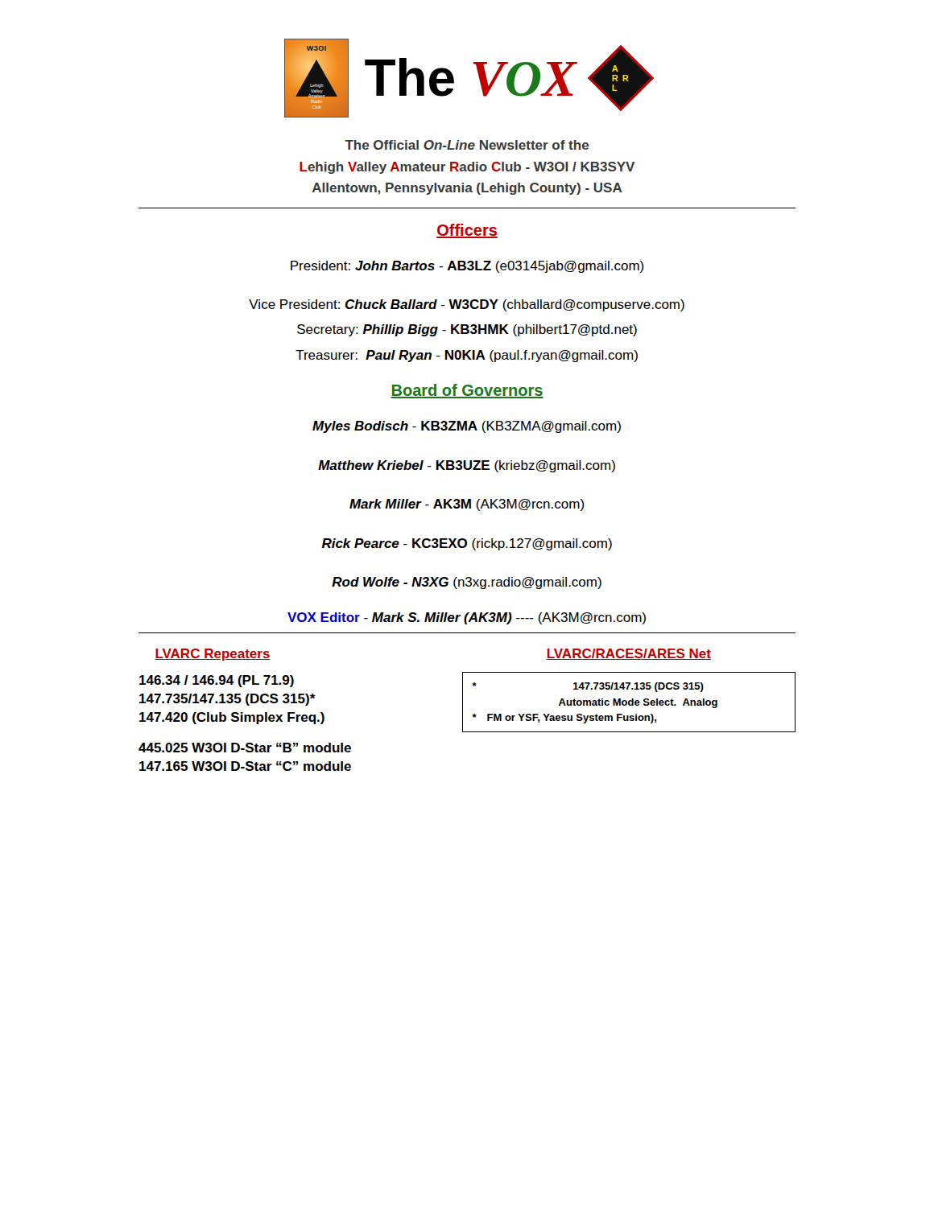W3OI
Lehigh
Valley
Amateur
Radio
Club
The VOX
A
R R
L
The Official On-Line Newsletter of the
Lehigh Valley Amateur Radio Club - W3OI / KB3SYV
Allentown, Pennsylvania (Lehigh County) - USA
Officers
President: John Bartos - AB3LZ (e03145jab@gmail.com)
Vice President: Chuck Ballard - W3CDY (chballard@compuserve.com)
Secretary: Phillip Bigg - KB3HMK (philbert17@ptd.net)
Treasurer: Paul Ryan - N0KIA (paul.f.ryan@gmail.com)
Board of Governors
Myles Bodisch - KB3ZMA (KB3ZMA@gmail.com)
Matthew Kriebel - KB3UZE (kriebz@gmail.com)
Mark Miller - AK3M (AK3M@rcn.com)
Rick Pearce - KC3EXO (rickp.127@gmail.com)
Rod Wolfe - N3XG (n3xg.radio@gmail.com)
VOX Editor - Mark S. Miller (AK3M) ---- (AK3M@rcn.com)
LVARC Repeaters
146.34 / 146.94 (PL 71.9)
147.735/147.135 (DCS 315)*
147.420 (Club Simplex Freq.)
445.025 W3OI D-Star “B” module
147.165 W3OI D-Star “C” module
LVARC/RACES/ARES Net
*
147.735/147.135 (DCS 315)
Automatic Mode Select. Analog
*
FM or YSF, Yaesu System Fusion),